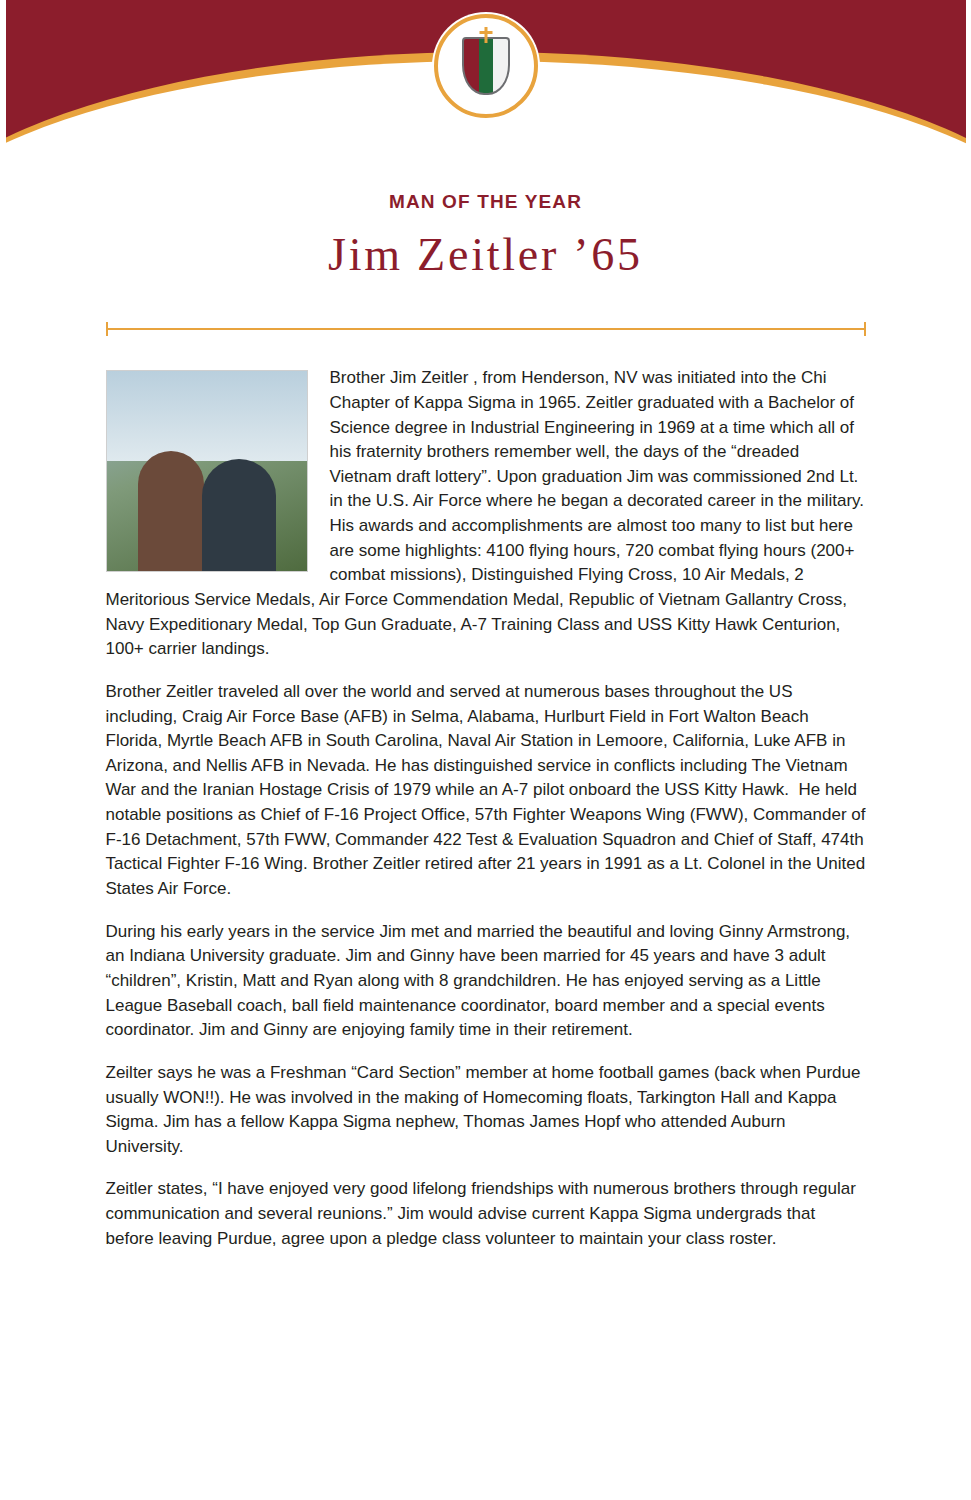Man of the Year
Jim Zeitler ’65
Brother Jim Zeitler , from Henderson, NV was initiated into the Chi Chapter of Kappa Sigma in 1965. Zeitler graduated with a Bachelor of Science degree in Industrial Engineering in 1969 at a time which all of his fraternity brothers remember well, the days of the “dreaded Vietnam draft lottery”. Upon graduation Jim was commissioned 2nd Lt. in the U.S. Air Force where he began a decorated career in the military. His awards and accomplishments are almost too many to list but here are some highlights: 4100 flying hours, 720 combat flying hours (200+ combat missions), Distinguished Flying Cross, 10 Air Medals, 2 Meritorious Service Medals, Air Force Commendation Medal, Republic of Vietnam Gallantry Cross, Navy Expeditionary Medal, Top Gun Graduate, A-7 Training Class and USS Kitty Hawk Centurion, 100+ carrier landings.
Brother Zeitler traveled all over the world and served at numerous bases throughout the US including, Craig Air Force Base (AFB) in Selma, Alabama, Hurlburt Field in Fort Walton Beach Florida, Myrtle Beach AFB in South Carolina, Naval Air Station in Lemoore, California, Luke AFB in Arizona, and Nellis AFB in Nevada. He has distinguished service in conflicts including The Vietnam War and the Iranian Hostage Crisis of 1979 while an A-7 pilot onboard the USS Kitty Hawk. He held notable positions as Chief of F-16 Project Office, 57th Fighter Weapons Wing (FWW), Commander of F-16 Detachment, 57th FWW, Commander 422 Test & Evaluation Squadron and Chief of Staff, 474th Tactical Fighter F-16 Wing. Brother Zeitler retired after 21 years in 1991 as a Lt. Colonel in the United States Air Force.
During his early years in the service Jim met and married the beautiful and loving Ginny Armstrong, an Indiana University graduate. Jim and Ginny have been married for 45 years and have 3 adult “children”, Kristin, Matt and Ryan along with 8 grandchildren. He has enjoyed serving as a Little League Baseball coach, ball field maintenance coordinator, board member and a special events coordinator. Jim and Ginny are enjoying family time in their retirement.
Zeilter says he was a Freshman “Card Section” member at home football games (back when Purdue usually WON!!). He was involved in the making of Homecoming floats, Tarkington Hall and Kappa Sigma. Jim has a fellow Kappa Sigma nephew, Thomas James Hopf who attended Auburn University.
Zeitler states, “I have enjoyed very good lifelong friendships with numerous brothers through regular communication and several reunions.” Jim would advise current Kappa Sigma undergrads that before leaving Purdue, agree upon a pledge class volunteer to maintain your class roster.